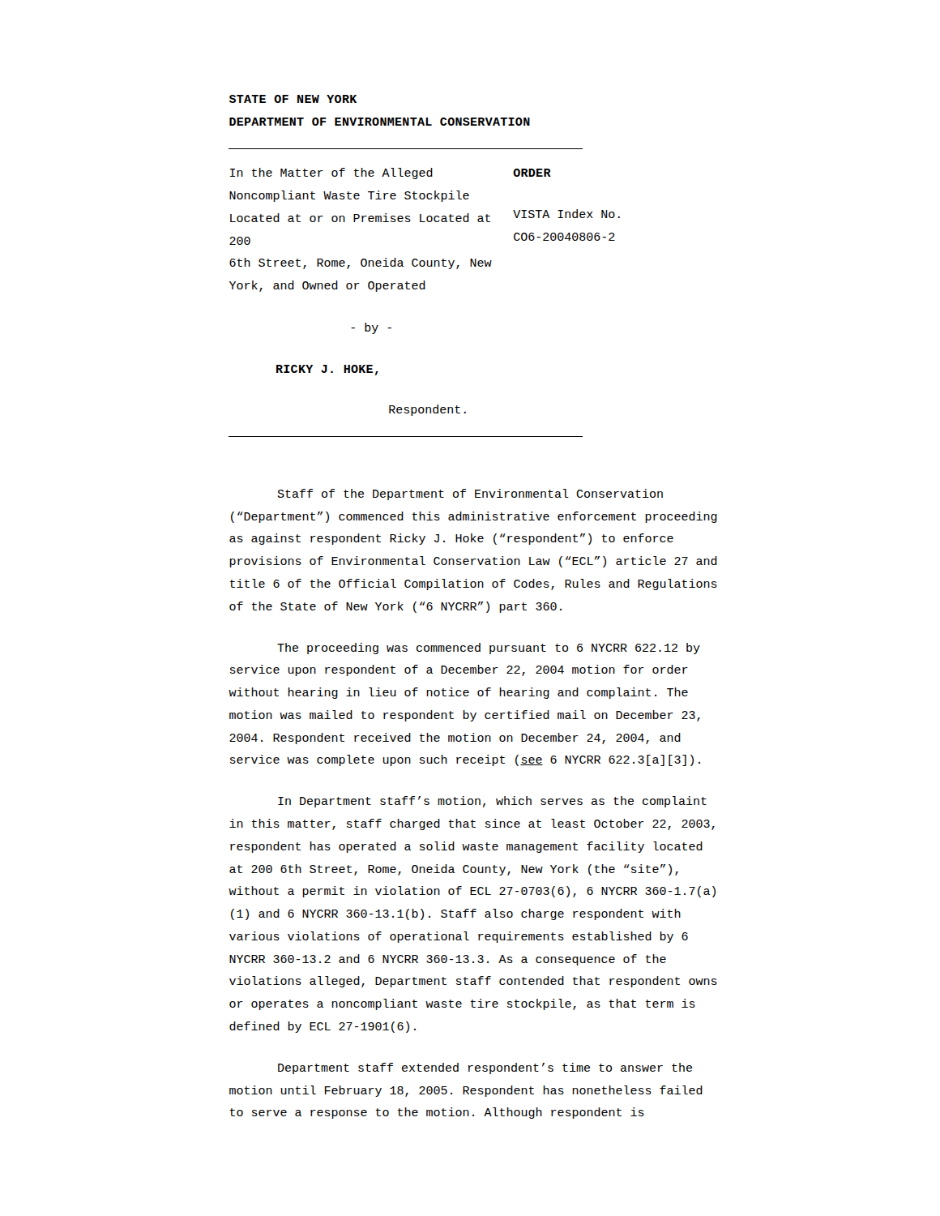STATE OF NEW YORK
DEPARTMENT OF ENVIRONMENTAL CONSERVATION
| In the Matter of the Alleged Noncompliant Waste Tire Stockpile Located at or on Premises Located at 200 6th Street, Rome, Oneida County, New York, and Owned or Operated - by - RICKY J. HOKE, Respondent. | ORDER VISTA Index No. CO6-20040806-2 |
Staff of the Department of Environmental Conservation (“Department”) commenced this administrative enforcement proceeding as against respondent Ricky J. Hoke (“respondent”) to enforce provisions of Environmental Conservation Law (“ECL”) article 27 and title 6 of the Official Compilation of Codes, Rules and Regulations of the State of New York (“6 NYCRR”) part 360.
The proceeding was commenced pursuant to 6 NYCRR 622.12 by service upon respondent of a December 22, 2004 motion for order without hearing in lieu of notice of hearing and complaint. The motion was mailed to respondent by certified mail on December 23, 2004. Respondent received the motion on December 24, 2004, and service was complete upon such receipt (see 6 NYCRR 622.3[a][3]).
In Department staff’s motion, which serves as the complaint in this matter, staff charged that since at least October 22, 2003, respondent has operated a solid waste management facility located at 200 6th Street, Rome, Oneida County, New York (the “site”), without a permit in violation of ECL 27-0703(6), 6 NYCRR 360-1.7(a)(1) and 6 NYCRR 360-13.1(b). Staff also charge respondent with various violations of operational requirements established by 6 NYCRR 360-13.2 and 6 NYCRR 360-13.3. As a consequence of the violations alleged, Department staff contended that respondent owns or operates a noncompliant waste tire stockpile, as that term is defined by ECL 27-1901(6).
Department staff extended respondent’s time to answer the motion until February 18, 2005. Respondent has nonetheless failed to serve a response to the motion. Although respondent is